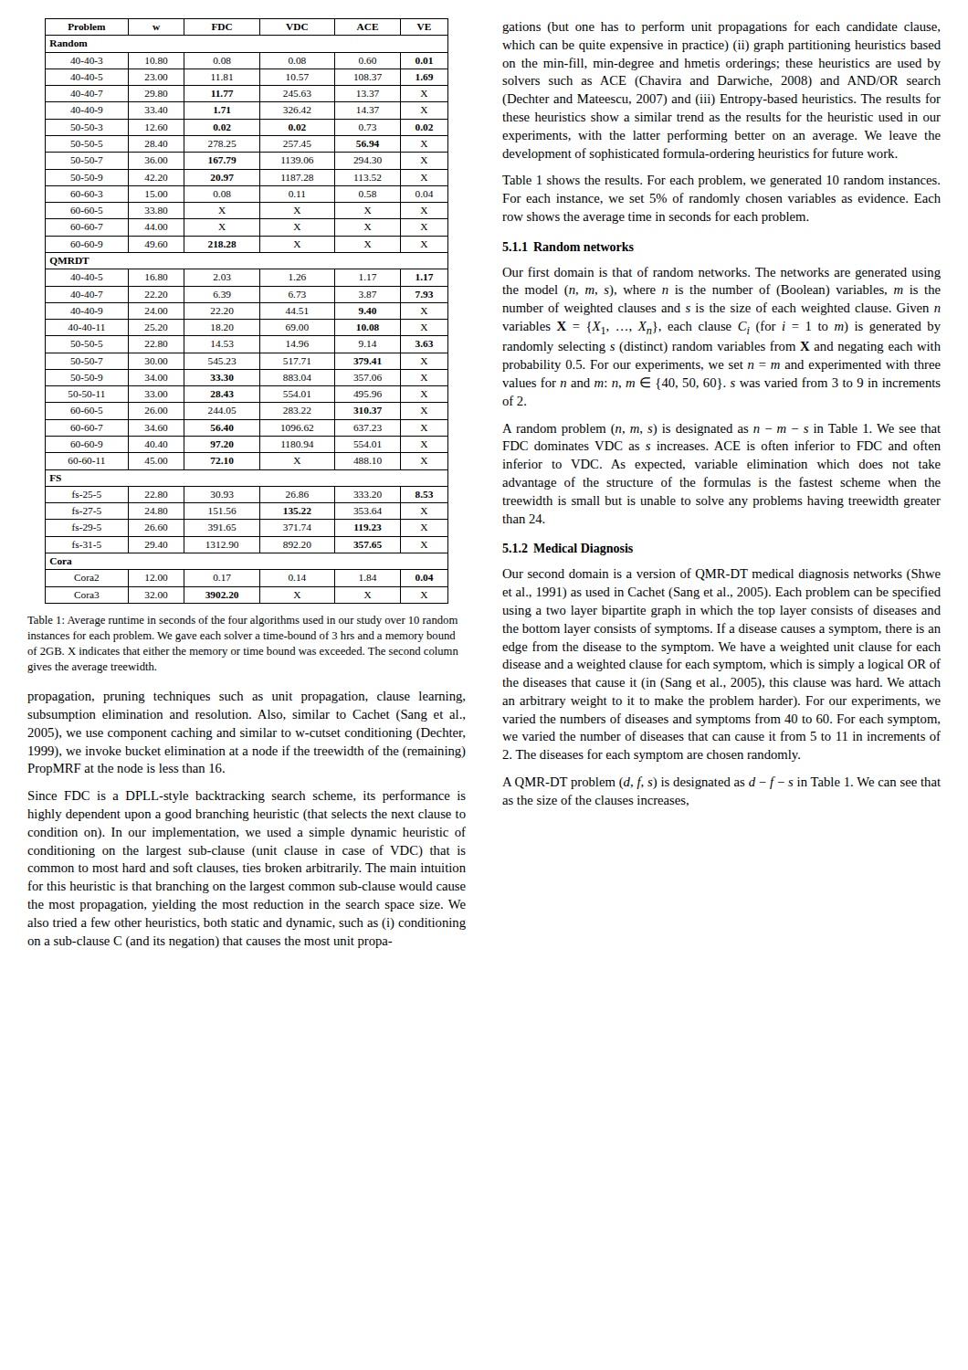| Problem | w | FDC | VDC | ACE | VE |
| --- | --- | --- | --- | --- | --- |
| Random |
| 40-40-3 | 10.80 | 0.08 | 0.08 | 0.60 | 0.01 |
| 40-40-5 | 23.00 | 11.81 | 10.57 | 108.37 | 1.69 |
| 40-40-7 | 29.80 | 11.77 | 245.63 | 13.37 | X |
| 40-40-9 | 33.40 | 1.71 | 326.42 | 14.37 | X |
| 50-50-3 | 12.60 | 0.02 | 0.02 | 0.73 | 0.02 |
| 50-50-5 | 28.40 | 278.25 | 257.45 | 56.94 | X |
| 50-50-7 | 36.00 | 167.79 | 1139.06 | 294.30 | X |
| 50-50-9 | 42.20 | 20.97 | 1187.28 | 113.52 | X |
| 60-60-3 | 15.00 | 0.08 | 0.11 | 0.58 | 0.04 |
| 60-60-5 | 33.80 | X | X | X | X |
| 60-60-7 | 44.00 | X | X | X | X |
| 60-60-9 | 49.60 | 218.28 | X | X | X |
| QMRDT |
| 40-40-5 | 16.80 | 2.03 | 1.26 | 1.17 | 1.17 |
| 40-40-7 | 22.20 | 6.39 | 6.73 | 3.87 | 7.93 |
| 40-40-9 | 24.00 | 22.20 | 44.51 | 9.40 | X |
| 40-40-11 | 25.20 | 18.20 | 69.00 | 10.08 | X |
| 50-50-5 | 22.80 | 14.53 | 14.96 | 9.14 | 3.63 |
| 50-50-7 | 30.00 | 545.23 | 517.71 | 379.41 | X |
| 50-50-9 | 34.00 | 33.30 | 883.04 | 357.06 | X |
| 50-50-11 | 33.00 | 28.43 | 554.01 | 495.96 | X |
| 60-60-5 | 26.00 | 244.05 | 283.22 | 310.37 | X |
| 60-60-7 | 34.60 | 56.40 | 1096.62 | 637.23 | X |
| 60-60-9 | 40.40 | 97.20 | 1180.94 | 554.01 | X |
| 60-60-11 | 45.00 | 72.10 | X | 488.10 | X |
| FS |
| fs-25-5 | 22.80 | 30.93 | 26.86 | 333.20 | 8.53 |
| fs-27-5 | 24.80 | 151.56 | 135.22 | 353.64 | X |
| fs-29-5 | 26.60 | 391.65 | 371.74 | 119.23 | X |
| fs-31-5 | 29.40 | 1312.90 | 892.20 | 357.65 | X |
| Cora |
| Cora2 | 12.00 | 0.17 | 0.14 | 1.84 | 0.04 |
| Cora3 | 32.00 | 3902.20 | X | X | X |
Table 1: Average runtime in seconds of the four algorithms used in our study over 10 random instances for each problem. We gave each solver a time-bound of 3 hrs and a memory bound of 2GB. X indicates that either the memory or time bound was exceeded. The second column gives the average treewidth.
propagation, pruning techniques such as unit propagation, clause learning, subsumption elimination and resolution. Also, similar to Cachet (Sang et al., 2005), we use component caching and similar to w-cutset conditioning (Dechter, 1999), we invoke bucket elimination at a node if the treewidth of the (remaining) PropMRF at the node is less than 16.
Since FDC is a DPLL-style backtracking search scheme, its performance is highly dependent upon a good branching heuristic (that selects the next clause to condition on). In our implementation, we used a simple dynamic heuristic of conditioning on the largest sub-clause (unit clause in case of VDC) that is common to most hard and soft clauses, ties broken arbitrarily. The main intuition for this heuristic is that branching on the largest common sub-clause would cause the most propagation, yielding the most reduction in the search space size. We also tried a few other heuristics, both static and dynamic, such as (i) conditioning on a sub-clause C (and its negation) that causes the most unit propa-
gations (but one has to perform unit propagations for each candidate clause, which can be quite expensive in practice) (ii) graph partitioning heuristics based on the min-fill, min-degree and hmetis orderings; these heuristics are used by solvers such as ACE (Chavira and Darwiche, 2008) and AND/OR search (Dechter and Mateescu, 2007) and (iii) Entropy-based heuristics. The results for these heuristics show a similar trend as the results for the heuristic used in our experiments, with the latter performing better on an average. We leave the development of sophisticated formula-ordering heuristics for future work.
Table 1 shows the results. For each problem, we generated 10 random instances. For each instance, we set 5% of randomly chosen variables as evidence. Each row shows the average time in seconds for each problem.
5.1.1 Random networks
Our first domain is that of random networks. The networks are generated using the model (n, m, s), where n is the number of (Boolean) variables, m is the number of weighted clauses and s is the size of each weighted clause. Given n variables X = {X1, …, Xn}, each clause Ci (for i = 1 to m) is generated by randomly selecting s (distinct) random variables from X and negating each with probability 0.5. For our experiments, we set n = m and experimented with three values for n and m: n, m ∈ {40, 50, 60}. s was varied from 3 to 9 in increments of 2.
A random problem (n, m, s) is designated as n − m − s in Table 1. We see that FDC dominates VDC as s increases. ACE is often inferior to FDC and often inferior to VDC. As expected, variable elimination which does not take advantage of the structure of the formulas is the fastest scheme when the treewidth is small but is unable to solve any problems having treewidth greater than 24.
5.1.2 Medical Diagnosis
Our second domain is a version of QMR-DT medical diagnosis networks (Shwe et al., 1991) as used in Cachet (Sang et al., 2005). Each problem can be specified using a two layer bipartite graph in which the top layer consists of diseases and the bottom layer consists of symptoms. If a disease causes a symptom, there is an edge from the disease to the symptom. We have a weighted unit clause for each disease and a weighted clause for each symptom, which is simply a logical OR of the diseases that cause it (in (Sang et al., 2005), this clause was hard. We attach an arbitrary weight to it to make the problem harder). For our experiments, we varied the numbers of diseases and symptoms from 40 to 60. For each symptom, we varied the number of diseases that can cause it from 5 to 11 in increments of 2. The diseases for each symptom are chosen randomly.
A QMR-DT problem (d, f, s) is designated as d − f − s in Table 1. We can see that as the size of the clauses increases,